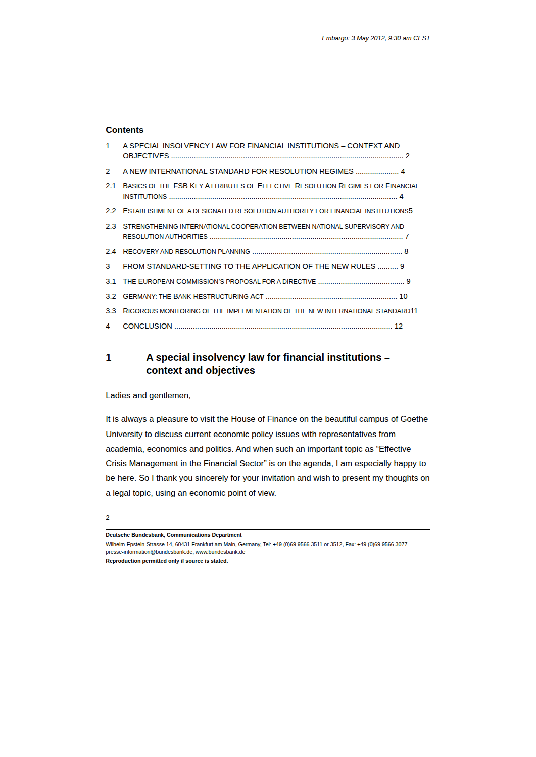Embargo: 3 May 2012, 9:30 am CEST
Contents
| 1 | A SPECIAL INSOLVENCY LAW FOR FINANCIAL INSTITUTIONS – CONTEXT AND OBJECTIVES ................................................................................................................. 2 |
| 2 | A NEW INTERNATIONAL STANDARD FOR RESOLUTION REGIMES ..................... 4 |
| 2.1 | B ASICS OF THE FSB K EY A TTRIBUTES OF E FFECTIVE R ESOLUTION R EGIMES FOR F INANCIAL I NSTITUTIONS ............................................................................................................... 4 |
| 2.2 | E STABLISHMENT OF A DESIGNATED RESOLUTION AUTHORITY FOR FINANCIAL INSTITUTIONS 5 |
| 2.3 | S TRENGTHENING INTERNATIONAL COOPERATION BETWEEN NATIONAL SUPERVISORY AND RESOLUTION AUTHORITIES .............................................................................................. 7 |
| 2.4 | R ECOVERY AND RESOLUTION PLANNING ......................................................................... 8 |
| 3 | FROM STANDARD-SETTING TO THE APPLICATION OF THE NEW RULES .......... 9 |
| 3.1 | T HE E UROPEAN C OMMISSION ’ S PROPOSAL FOR A DIRECTIVE .......................................... 9 |
| 3.2 | G ERMANY: THE B ANK R ESTRUCTURING A CT ................................................................ 10 |
| 3.3 | R IGOROUS MONITORING OF THE IMPLEMENTATION OF THE NEW INTERNATIONAL STANDARD 11 |
| 4 | CONCLUSION .......................................................................................................... 12 |
1 A special insolvency law for financial institutions – context and objectives
Ladies and gentlemen,
It is always a pleasure to visit the House of Finance on the beautiful campus of Goethe University to discuss current economic policy issues with representatives from academia, economics and politics. And when such an important topic as “Effective Crisis Management in the Financial Sector” is on the agenda, I am especially happy to be here. So I thank you sincerely for your invitation and wish to present my thoughts on a legal topic, using an economic point of view.
2
Deutsche Bundesbank, Communications Department
Wilhelm-Epstein-Strasse 14, 60431 Frankfurt am Main, Germany, Tel: +49 (0)69 9566 3511 or 3512, Fax: +49 (0)69 9566 3077
presse-information@bundesbank.de, www.bundesbank.de
Reproduction permitted only if source is stated.